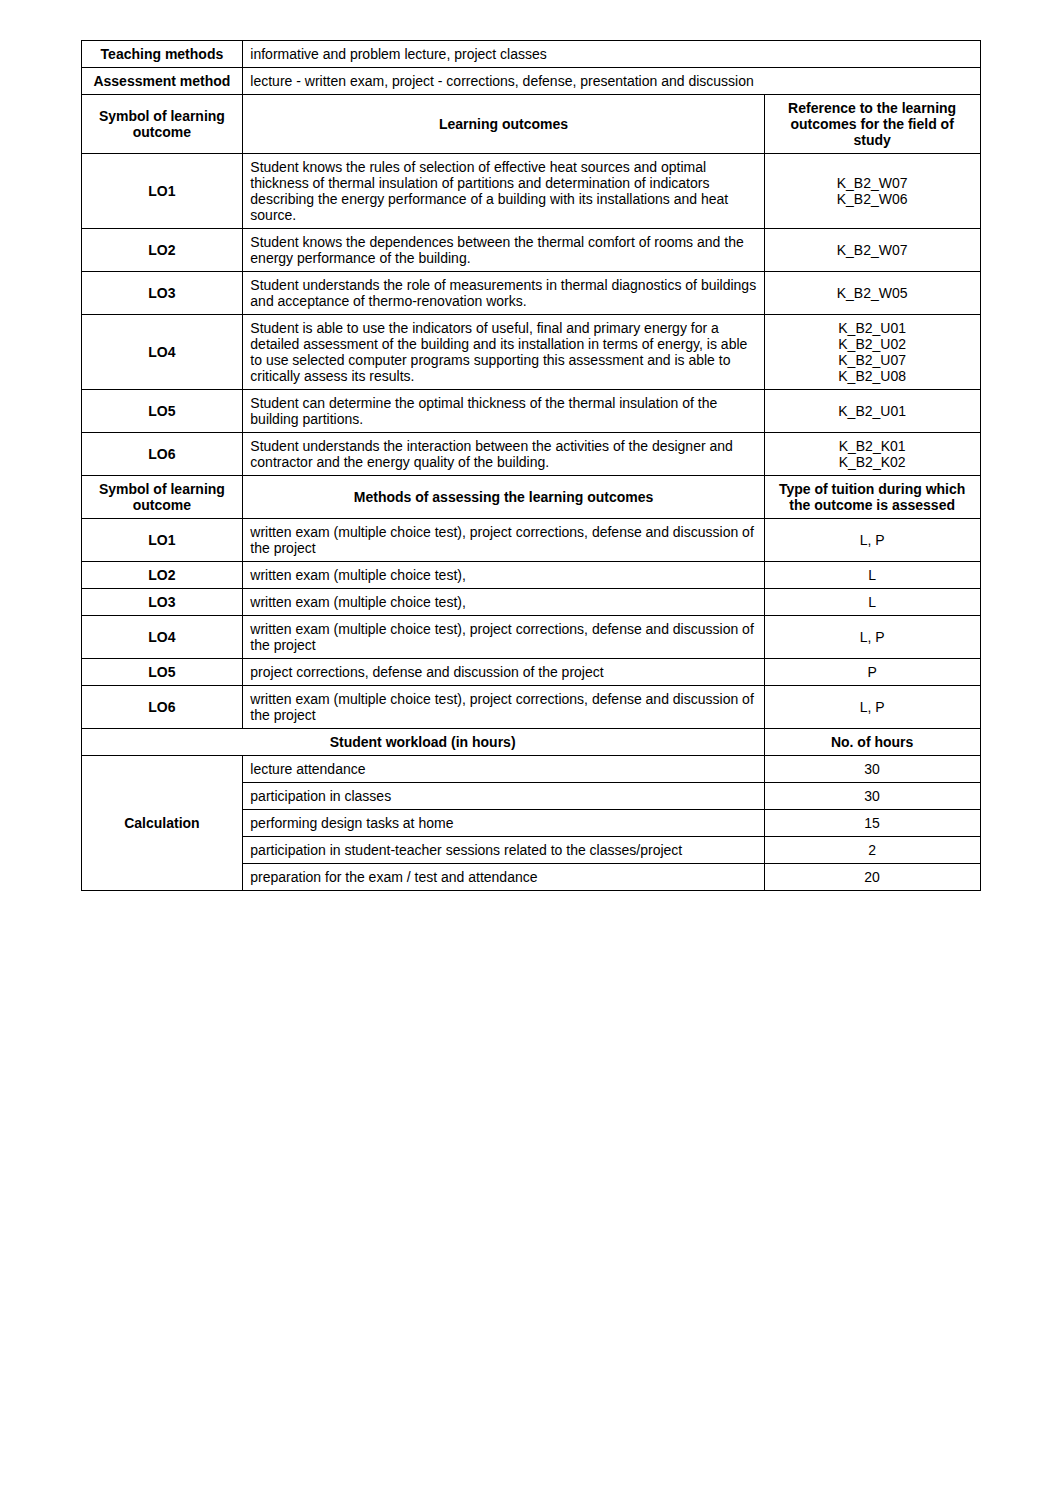| Teaching methods | informative and problem lecture, project classes |
| Assessment method | lecture - written exam, project - corrections, defense, presentation and discussion |
| Symbol of learning outcome | Learning outcomes | Reference to the learning outcomes for the field of study |
| LO1 | Student knows the rules of selection of effective heat sources and optimal thickness of thermal insulation of partitions and determination of indicators describing the energy performance of a building with its installations and heat source. | K_B2_W07 K_B2_W06 |
| LO2 | Student knows the dependences between the thermal comfort of rooms and the energy performance of the building. | K_B2_W07 |
| LO3 | Student understands the role of measurements in thermal diagnostics of buildings and acceptance of thermo-renovation works. | K_B2_W05 |
| LO4 | Student is able to use the indicators of useful, final and primary energy for a detailed assessment of the building and its installation in terms of energy, is able to use selected computer programs supporting this assessment and is able to critically assess its results. | K_B2_U01 K_B2_U02 K_B2_U07 K_B2_U08 |
| LO5 | Student can determine the optimal thickness of the thermal insulation of the building partitions. | K_B2_U01 |
| LO6 | Student understands the interaction between the activities of the designer and contractor and the energy quality of the building. | K_B2_K01 K_B2_K02 |
| Symbol of learning outcome | Methods of assessing the learning outcomes | Type of tuition during which the outcome is assessed |
| LO1 | written exam (multiple choice test), project corrections, defense and discussion of the project | L, P |
| LO2 | written exam (multiple choice test), | L |
| LO3 | written exam (multiple choice test), | L |
| LO4 | written exam (multiple choice test), project corrections, defense and discussion of the project | L, P |
| LO5 | project corrections, defense and discussion of the project | P |
| LO6 | written exam (multiple choice test), project corrections, defense and discussion of the project | L, P |
| Student workload (in hours) | No. of hours |
| Calculation | lecture attendance | 30 |
| participation in classes | 30 |
| performing design tasks at home | 15 |
| participation in student-teacher sessions related to the classes/project | 2 |
| preparation for the exam / test and attendance | 20 |